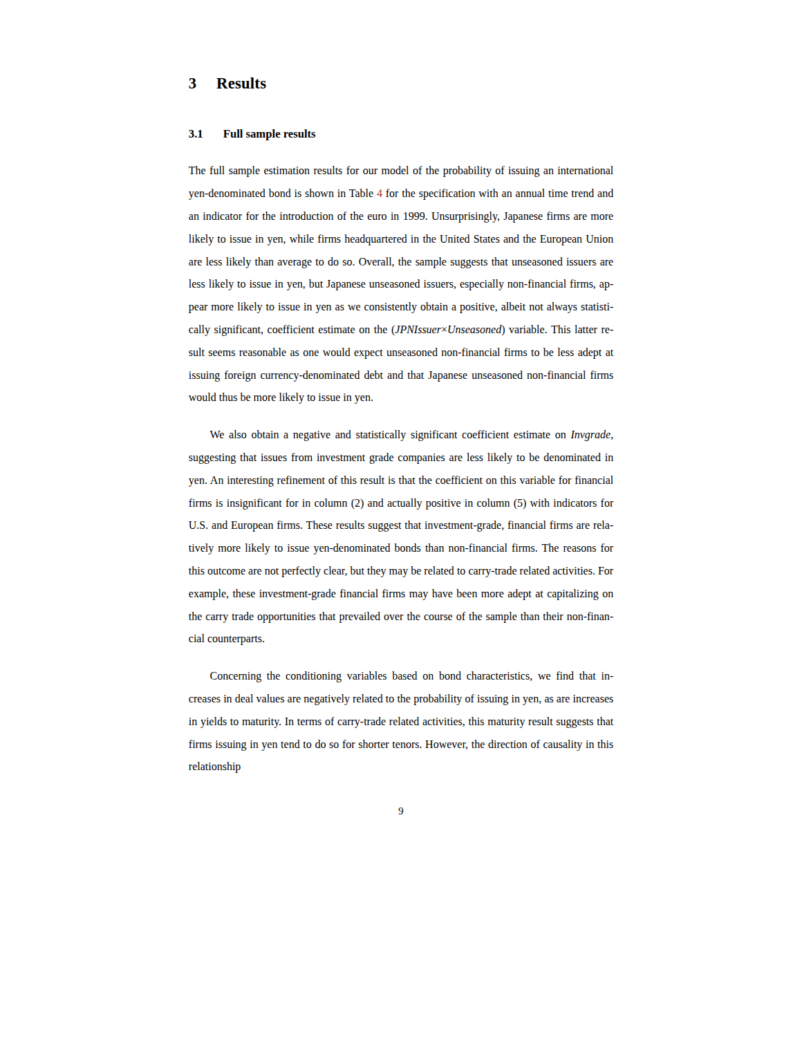3 Results
3.1 Full sample results
The full sample estimation results for our model of the probability of issuing an international yen-denominated bond is shown in Table 4 for the specification with an annual time trend and an indicator for the introduction of the euro in 1999. Unsurprisingly, Japanese firms are more likely to issue in yen, while firms headquartered in the United States and the European Union are less likely than average to do so. Overall, the sample suggests that unseasoned issuers are less likely to issue in yen, but Japanese unseasoned issuers, especially non-financial firms, appear more likely to issue in yen as we consistently obtain a positive, albeit not always statistically significant, coefficient estimate on the (JPNIssuer×Unseasoned) variable. This latter result seems reasonable as one would expect unseasoned non-financial firms to be less adept at issuing foreign currency-denominated debt and that Japanese unseasoned non-financial firms would thus be more likely to issue in yen.
We also obtain a negative and statistically significant coefficient estimate on Invgrade, suggesting that issues from investment grade companies are less likely to be denominated in yen. An interesting refinement of this result is that the coefficient on this variable for financial firms is insignificant for in column (2) and actually positive in column (5) with indicators for U.S. and European firms. These results suggest that investment-grade, financial firms are relatively more likely to issue yen-denominated bonds than non-financial firms. The reasons for this outcome are not perfectly clear, but they may be related to carry-trade related activities. For example, these investment-grade financial firms may have been more adept at capitalizing on the carry trade opportunities that prevailed over the course of the sample than their non-financial counterparts.
Concerning the conditioning variables based on bond characteristics, we find that increases in deal values are negatively related to the probability of issuing in yen, as are increases in yields to maturity. In terms of carry-trade related activities, this maturity result suggests that firms issuing in yen tend to do so for shorter tenors. However, the direction of causality in this relationship
9